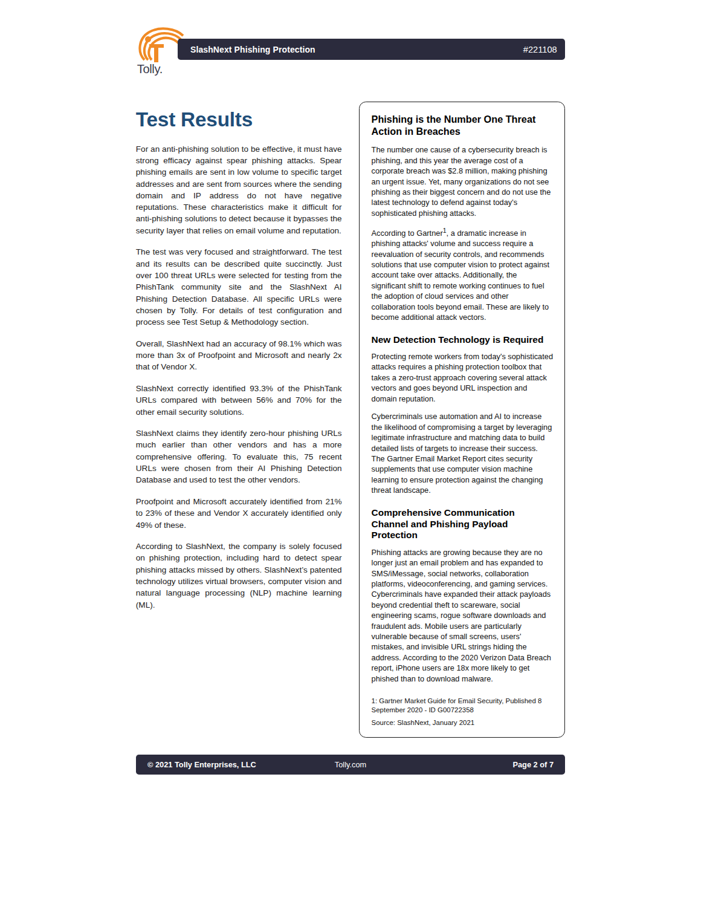Tolly.
SlashNext Phishing Protection #221108
Test Results
For an anti-phishing solution to be effective, it must have strong efficacy against spear phishing attacks. Spear phishing emails are sent in low volume to specific target addresses and are sent from sources where the sending domain and IP address do not have negative reputations. These characteristics make it difficult for anti-phishing solutions to detect because it bypasses the security layer that relies on email volume and reputation.
The test was very focused and straightforward. The test and its results can be described quite succinctly. Just over 100 threat URLs were selected for testing from the PhishTank community site and the SlashNext AI Phishing Detection Database. All specific URLs were chosen by Tolly. For details of test configuration and process see Test Setup & Methodology section.
Overall, SlashNext had an accuracy of 98.1% which was more than 3x of Proofpoint and Microsoft and nearly 2x that of Vendor X.
SlashNext correctly identified 93.3% of the PhishTank URLs compared with between 56% and 70% for the other email security solutions.
SlashNext claims they identify zero-hour phishing URLs much earlier than other vendors and has a more comprehensive offering. To evaluate this, 75 recent URLs were chosen from their AI Phishing Detection Database and used to test the other vendors.
Proofpoint and Microsoft accurately identified from 21% to 23% of these and Vendor X accurately identified only 49% of these.
According to SlashNext, the company is solely focused on phishing protection, including hard to detect spear phishing attacks missed by others. SlashNext’s patented technology utilizes virtual browsers, computer vision and natural language processing (NLP) machine learning (ML).
Phishing is the Number One Threat Action in Breaches
The number one cause of a cybersecurity breach is phishing, and this year the average cost of a corporate breach was $2.8 million, making phishing an urgent issue. Yet, many organizations do not see phishing as their biggest concern and do not use the latest technology to defend against today's sophisticated phishing attacks.
According to Gartner1, a dramatic increase in phishing attacks' volume and success require a reevaluation of security controls, and recommends solutions that use computer vision to protect against account take over attacks. Additionally, the significant shift to remote working continues to fuel the adoption of cloud services and other collaboration tools beyond email. These are likely to become additional attack vectors.
New Detection Technology is Required
Protecting remote workers from today's sophisticated attacks requires a phishing protection toolbox that takes a zero-trust approach covering several attack vectors and goes beyond URL inspection and domain reputation.
Cybercriminals use automation and AI to increase the likelihood of compromising a target by leveraging legitimate infrastructure and matching data to build detailed lists of targets to increase their success. The Gartner Email Market Report cites security supplements that use computer vision machine learning to ensure protection against the changing threat landscape.
Comprehensive Communication Channel and Phishing Payload Protection
Phishing attacks are growing because they are no longer just an email problem and has expanded to SMS/iMessage, social networks, collaboration platforms, videoconferencing, and gaming services. Cybercriminals have expanded their attack payloads beyond credential theft to scareware, social engineering scams, rogue software downloads and fraudulent ads. Mobile users are particularly vulnerable because of small screens, users' mistakes, and invisible URL strings hiding the address. According to the 2020 Verizon Data Breach report, iPhone users are 18x more likely to get phished than to download malware.
1: Gartner Market Guide for Email Security, Published 8 September 2020 - ID G00722358
Source: SlashNext, January 2021
© 2021 Tolly Enterprises, LLC Tolly.com Page 2 of 7